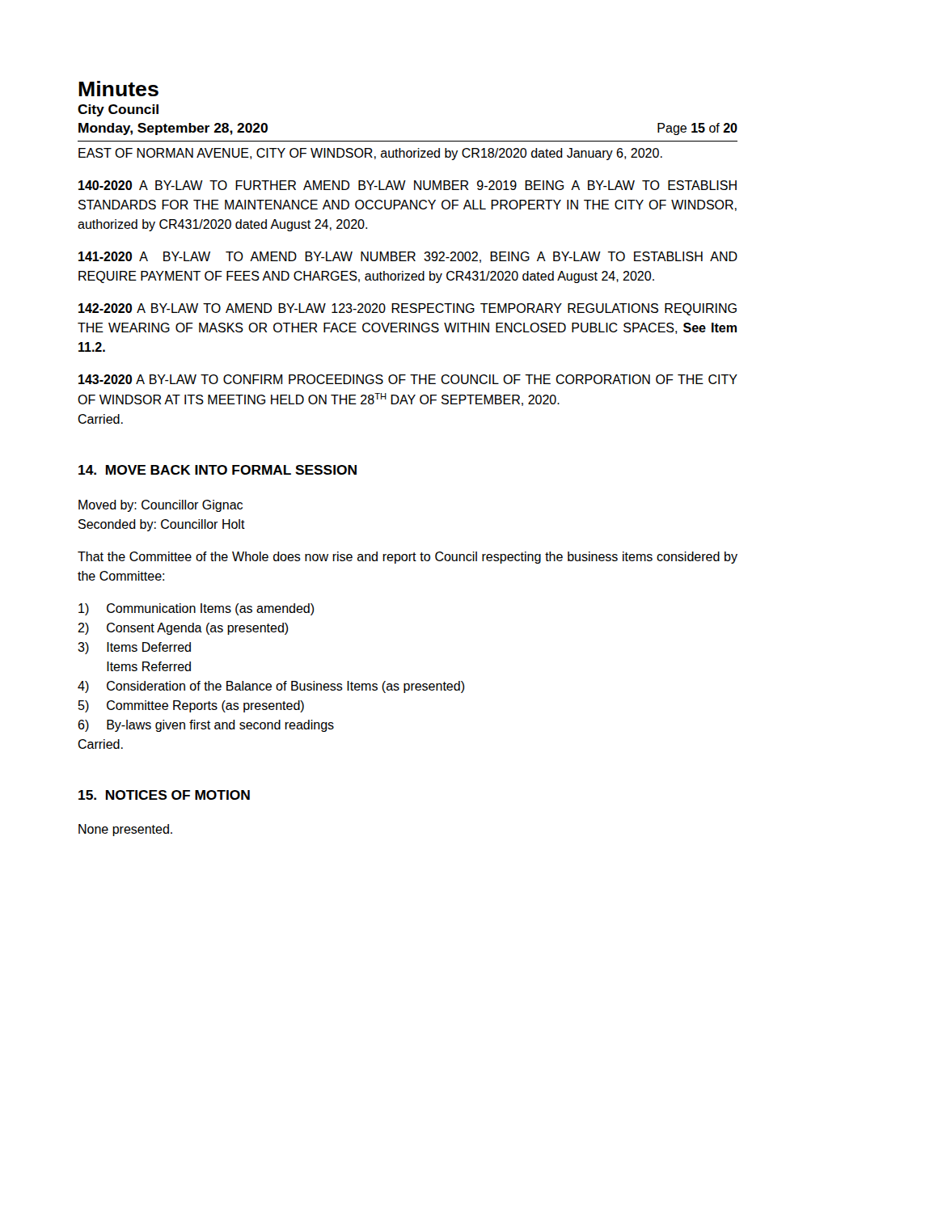Minutes
City Council
Monday, September 28, 2020 Page 15 of 20
EAST OF NORMAN AVENUE, CITY OF WINDSOR, authorized by CR18/2020 dated January 6, 2020.
140-2020 A BY-LAW TO FURTHER AMEND BY-LAW NUMBER 9-2019 BEING A BY-LAW TO ESTABLISH STANDARDS FOR THE MAINTENANCE AND OCCUPANCY OF ALL PROPERTY IN THE CITY OF WINDSOR, authorized by CR431/2020 dated August 24, 2020.
141-2020 A BY-LAW TO AMEND BY-LAW NUMBER 392-2002, BEING A BY-LAW TO ESTABLISH AND REQUIRE PAYMENT OF FEES AND CHARGES, authorized by CR431/2020 dated August 24, 2020.
142-2020 A BY-LAW TO AMEND BY-LAW 123-2020 RESPECTING TEMPORARY REGULATIONS REQUIRING THE WEARING OF MASKS OR OTHER FACE COVERINGS WITHIN ENCLOSED PUBLIC SPACES, See Item 11.2.
143-2020 A BY-LAW TO CONFIRM PROCEEDINGS OF THE COUNCIL OF THE CORPORATION OF THE CITY OF WINDSOR AT ITS MEETING HELD ON THE 28TH DAY OF SEPTEMBER, 2020.
Carried.
14. MOVE BACK INTO FORMAL SESSION
Moved by: Councillor Gignac
Seconded by: Councillor Holt
That the Committee of the Whole does now rise and report to Council respecting the business items considered by the Committee:
1) Communication Items (as amended)
2) Consent Agenda (as presented)
3) Items Deferred
Items Referred
4) Consideration of the Balance of Business Items (as presented)
5) Committee Reports (as presented)
6) By-laws given first and second readings
Carried.
15. NOTICES OF MOTION
None presented.